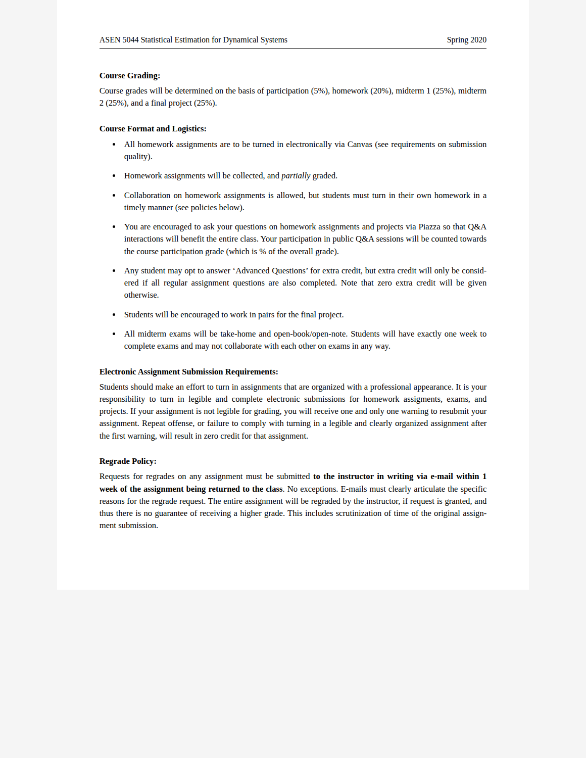ASEN 5044 Statistical Estimation for Dynamical Systems Spring 2020
Course Grading:
Course grades will be determined on the basis of participation (5%), homework (20%), midterm 1 (25%), midterm 2 (25%), and a final project (25%).
Course Format and Logistics:
All homework assignments are to be turned in electronically via Canvas (see requirements on submission quality).
Homework assignments will be collected, and partially graded.
Collaboration on homework assignments is allowed, but students must turn in their own homework in a timely manner (see policies below).
You are encouraged to ask your questions on homework assignments and projects via Piazza so that Q&A interactions will benefit the entire class. Your participation in public Q&A sessions will be counted towards the course participation grade (which is % of the overall grade).
Any student may opt to answer ‘Advanced Questions’ for extra credit, but extra credit will only be considered if all regular assignment questions are also completed. Note that zero extra credit will be given otherwise.
Students will be encouraged to work in pairs for the final project.
All midterm exams will be take-home and open-book/open-note. Students will have exactly one week to complete exams and may not collaborate with each other on exams in any way.
Electronic Assignment Submission Requirements:
Students should make an effort to turn in assignments that are organized with a professional appearance. It is your responsibility to turn in legible and complete electronic submissions for homework assigments, exams, and projects. If your assignment is not legible for grading, you will receive one and only one warning to resubmit your assignment. Repeat offense, or failure to comply with turning in a legible and clearly organized assignment after the first warning, will result in zero credit for that assignment.
Regrade Policy:
Requests for regrades on any assignment must be submitted to the instructor in writing via e-mail within 1 week of the assignment being returned to the class. No exceptions. E-mails must clearly articulate the specific reasons for the regrade request. The entire assignment will be regraded by the instructor, if request is granted, and thus there is no guarantee of receiving a higher grade. This includes scrutinization of time of the original assignment submission.